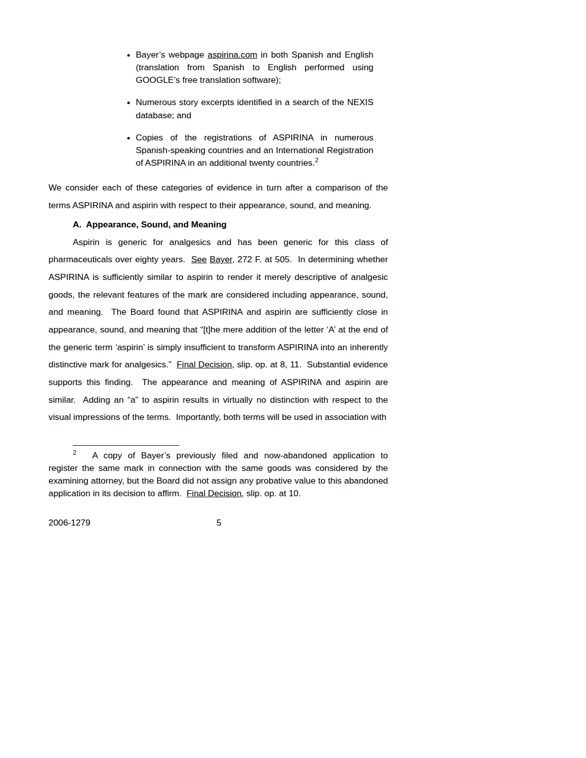Bayer’s webpage aspirina.com in both Spanish and English (translation from Spanish to English performed using GOOGLE’s free translation software);
Numerous story excerpts identified in a search of the NEXIS database; and
Copies of the registrations of ASPIRINA in numerous Spanish-speaking countries and an International Registration of ASPIRINA in an additional twenty countries.2
We consider each of these categories of evidence in turn after a comparison of the terms ASPIRINA and aspirin with respect to their appearance, sound, and meaning.
A. Appearance, Sound, and Meaning
Aspirin is generic for analgesics and has been generic for this class of pharmaceuticals over eighty years. See Bayer, 272 F. at 505. In determining whether ASPIRINA is sufficiently similar to aspirin to render it merely descriptive of analgesic goods, the relevant features of the mark are considered including appearance, sound, and meaning. The Board found that ASPIRINA and aspirin are sufficiently close in appearance, sound, and meaning that “[t]he mere addition of the letter ‘A’ at the end of the generic term ‘aspirin’ is simply insufficient to transform ASPIRINA into an inherently distinctive mark for analgesics.” Final Decision, slip. op. at 8, 11. Substantial evidence supports this finding. The appearance and meaning of ASPIRINA and aspirin are similar. Adding an “a” to aspirin results in virtually no distinction with respect to the visual impressions of the terms. Importantly, both terms will be used in association with
2 A copy of Bayer’s previously filed and now-abandoned application to register the same mark in connection with the same goods was considered by the examining attorney, but the Board did not assign any probative value to this abandoned application in its decision to affirm. Final Decision, slip. op. at 10.
2006-1279 5